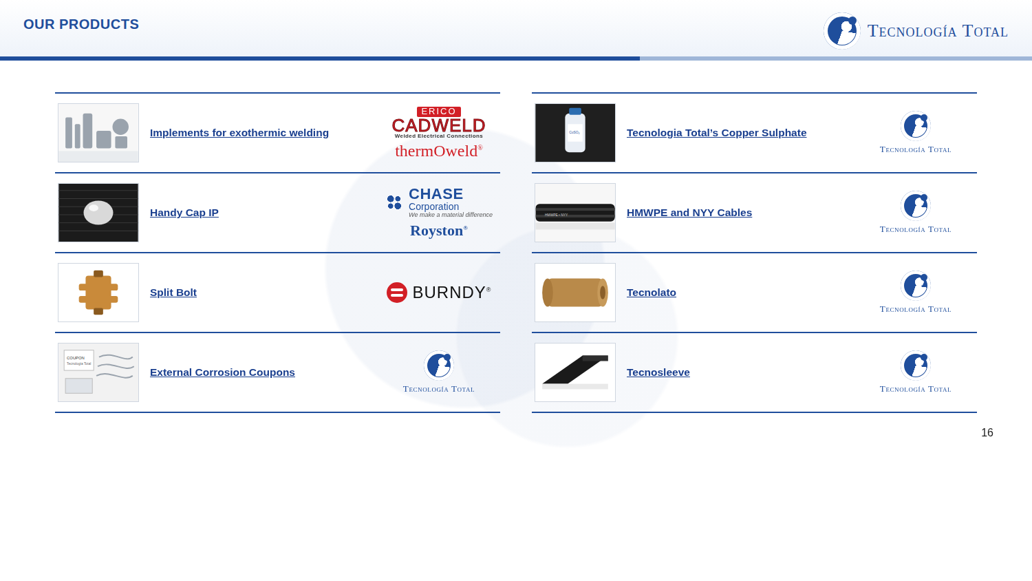Our Products
Tecnología Total
Implements for exothermic welding
ERICO
CADWELD
Welded Electrical Connections
thermOweld®
Handy Cap IP
CHASE
Corporation
We make a material difference
Royston®
Split Bolt
BURNDY®
COUPON Tecnología Total
External Corrosion Coupons
Tecnología Total
CuSO₄
Tecnologia Total’s Copper Sulphate
Tecnología Total
HMWPE • NYY
HMWPE and NYY Cables
Tecnología Total
Tecnolato
Tecnología Total
Tecnosleeve
Tecnología Total
16